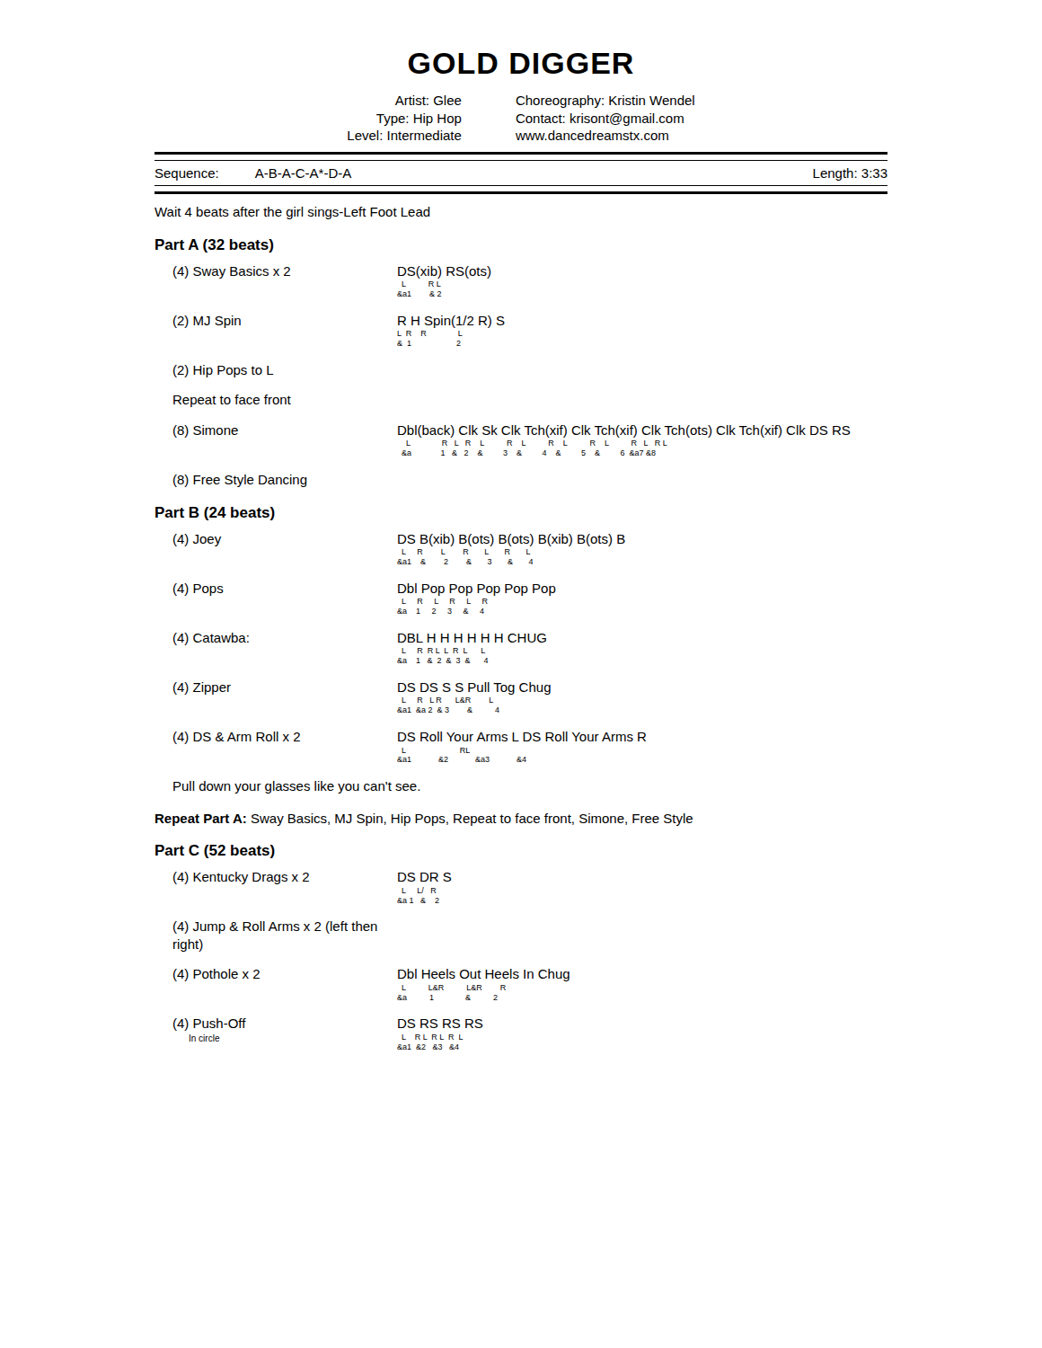GOLD DIGGER
Artist: Glee
Type: Hip Hop
Level: Intermediate
Choreography: Kristin Wendel
Contact: krisont@gmail.com
www.dancedreamstx.com
Sequence: A-B-A-C-A*-D-A
Length: 3:33
Wait 4 beats after the girl sings-Left Foot Lead
Part A (32 beats)
(4) Sway Basics x 2
DS(xib) RS(ots) L R L &a1 & 2
(2) MJ Spin
R H Spin(1/2 R) S L R R L & 1 2
(2) Hip Pops to L
Repeat to face front
(8) Simone
Dbl(back) Clk Sk Clk Tch(xif) Clk Tch(xif) Clk Tch(ots) Clk Tch(xif) Clk DS RS L R L R L R L R L R L R L R L &a 1 & 2 & 3 & 4 & 5 & 6 &a7 &8
(8) Free Style Dancing
Part B (24 beats)
(4) Joey
DS B(xib) B(ots) B(ots) B(xib) B(ots) B L R L R L R L &a1 & 2 & 3 & 4
(4) Pops
Dbl Pop Pop Pop Pop Pop L R L R L R &a 1 2 3 & 4
(4) Catawba:
DBL H H H H H H CHUG L R R L L R L L &a 1 & 2 & 3 & 4
(4) Zipper
DS DS S S Pull Tog Chug L R L R L&R L &a1 &a 2 & 3 & 4
(4) DS & Arm Roll x 2
DS Roll Your Arms L DS Roll Your Arms R L RL &a1 &2 &a3 &4
Pull down your glasses like you can't see.
Repeat Part A: Sway Basics, MJ Spin, Hip Pops, Repeat to face front, Simone, Free Style
Part C (52 beats)
(4) Kentucky Drags x 2
DS DR S L L/ R &a 1 & 2
(4) Jump & Roll Arms x 2 (left then right)
(4) Pothole x 2
Dbl Heels Out Heels In Chug L L&R L&R R &a 1 & 2
(4) Push-OffIn circle
DS RS RS RS L R L R L R L &a1 &2 &3 &4